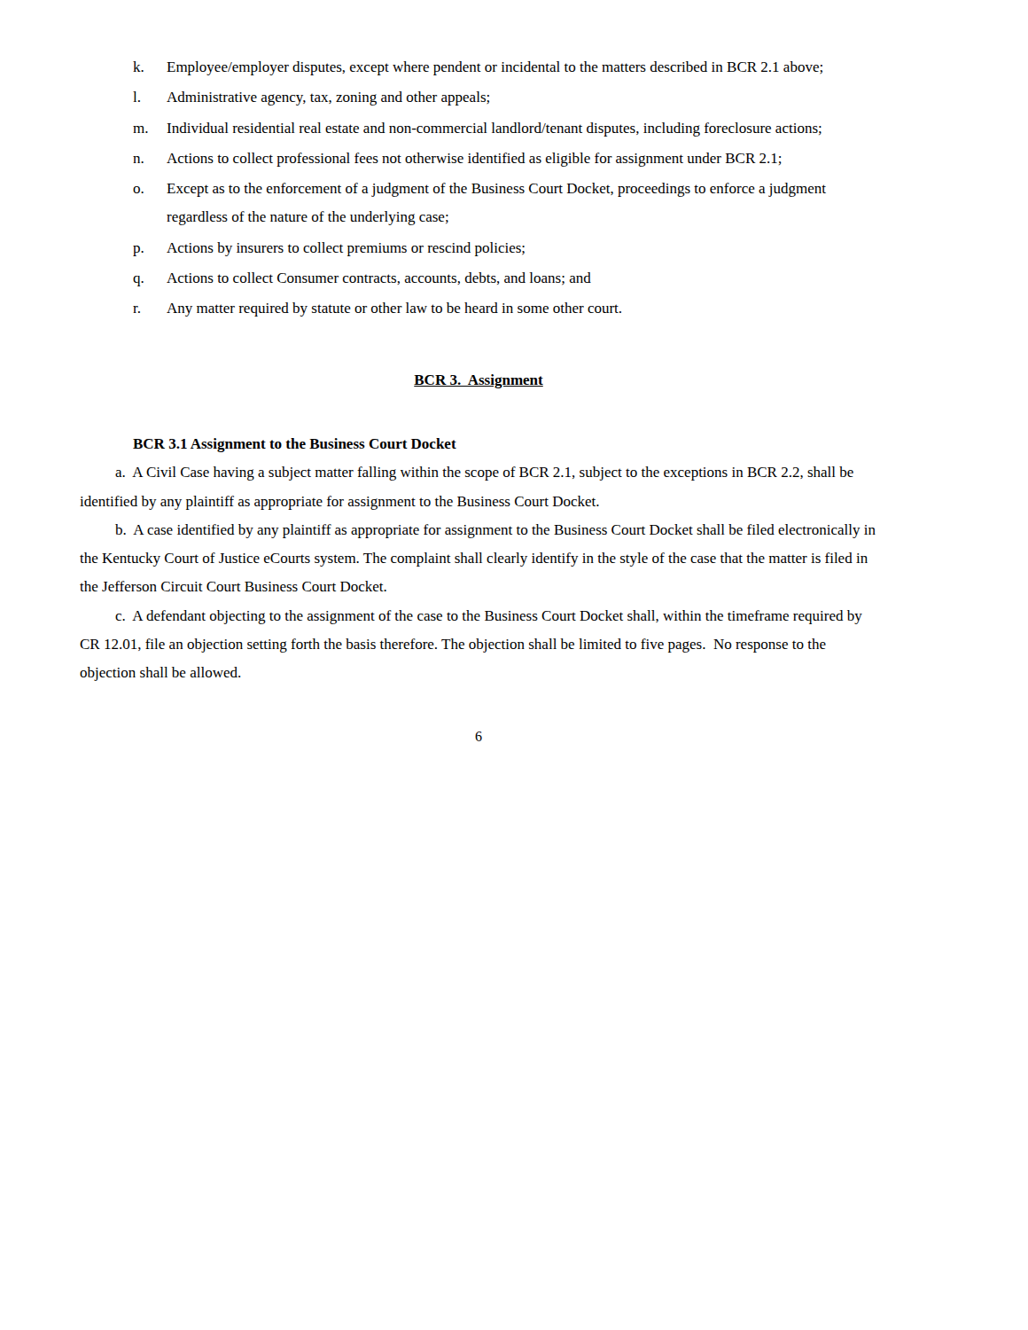k. Employee/employer disputes, except where pendent or incidental to the matters described in BCR 2.1 above;
l. Administrative agency, tax, zoning and other appeals;
m. Individual residential real estate and non-commercial landlord/tenant disputes, including foreclosure actions;
n. Actions to collect professional fees not otherwise identified as eligible for assignment under BCR 2.1;
o. Except as to the enforcement of a judgment of the Business Court Docket, proceedings to enforce a judgment regardless of the nature of the underlying case;
p. Actions by insurers to collect premiums or rescind policies;
q. Actions to collect Consumer contracts, accounts, debts, and loans; and
r. Any matter required by statute or other law to be heard in some other court.
BCR 3. Assignment
BCR 3.1 Assignment to the Business Court Docket
a. A Civil Case having a subject matter falling within the scope of BCR 2.1, subject to the exceptions in BCR 2.2, shall be identified by any plaintiff as appropriate for assignment to the Business Court Docket.
b. A case identified by any plaintiff as appropriate for assignment to the Business Court Docket shall be filed electronically in the Kentucky Court of Justice eCourts system. The complaint shall clearly identify in the style of the case that the matter is filed in the Jefferson Circuit Court Business Court Docket.
c. A defendant objecting to the assignment of the case to the Business Court Docket shall, within the timeframe required by CR 12.01, file an objection setting forth the basis therefore. The objection shall be limited to five pages. No response to the objection shall be allowed.
6